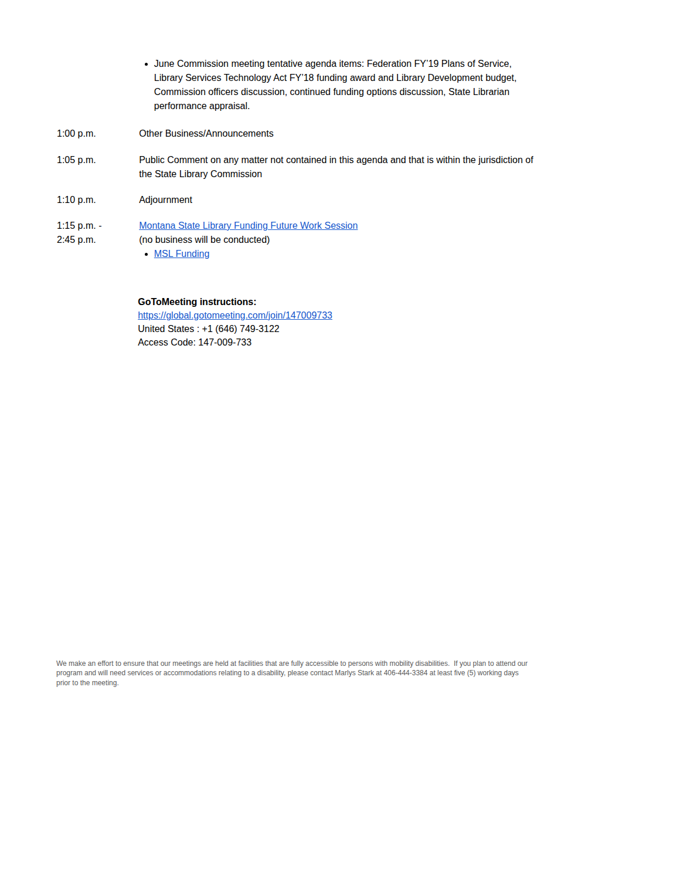| | June Commission meeting tentative agenda items: Federation FY’19 Plans of Service, Library Services Technology Act FY’18 funding award and Library Development budget, Commission officers discussion, continued funding options discussion, State Librarian performance appraisal. |
| 1:00 p.m. | Other Business/Announcements |
| 1:05 p.m. | Public Comment on any matter not contained in this agenda and that is within the jurisdiction of the State Library Commission |
| 1:10 p.m. | Adjournment |
| 1:15 p.m. - 2:45 p.m. | Montana State Library Funding Future Work Session (no business will be conducted) MSL Funding |
GoToMeeting instructions:
https://global.gotomeeting.com/join/147009733
United States : +1 (646) 749-3122
Access Code: 147-009-733
We make an effort to ensure that our meetings are held at facilities that are fully accessible to persons with mobility disabilities. If you plan to attend our program and will need services or accommodations relating to a disability, please contact Marlys Stark at 406-444-3384 at least five (5) working days prior to the meeting.